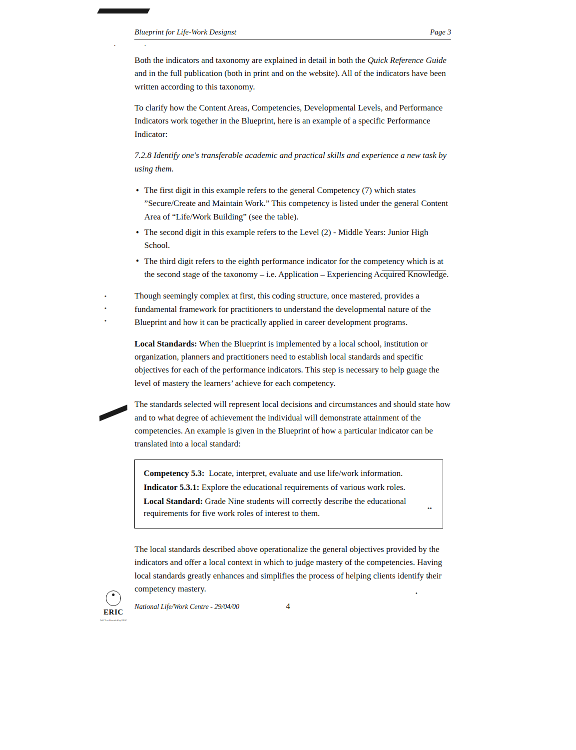. .
•••
Blueprint for Life-Work Designst Page 3
Both the indicators and taxonomy are explained in detail in both the Quick Reference Guide and in the full publication (both in print and on the website). All of the indicators have been written according to this taxonomy.
To clarify how the Content Areas, Competencies, Developmental Levels, and Performance Indicators work together in the Blueprint, here is an example of a specific Performance Indicator:
7.2.8 Identify one's transferable academic and practical skills and experience a new task by using them.
The first digit in this example refers to the general Competency (7) which states ”Secure/Create and Maintain Work.” This competency is listed under the general Content Area of “Life/Work Building” (see the table).
The second digit in this example refers to the Level (2) - Middle Years: Junior High School.
The third digit refers to the eighth performance indicator for the competency which is at the second stage of the taxonomy – i.e. Application – Experiencing Acquired Knowledge.
Though seemingly complex at first, this coding structure, once mastered, provides a fundamental framework for practitioners to understand the developmental nature of the Blueprint and how it can be practically applied in career development programs.
Local Standards: When the Blueprint is implemented by a local school, institution or organization, planners and practitioners need to establish local standards and specific objectives for each of the performance indicators. This step is necessary to help guage the level of mastery the learners’ achieve for each competency.
The standards selected will represent local decisions and circumstances and should state how and to what degree of achievement the individual will demonstrate attainment of the competencies. An example is given in the Blueprint of how a particular indicator can be translated into a local standard:
Competency 5.3: Locate, interpret, evaluate and use life/work information.
Indicator 5.3.1: Explore the educational requirements of various work roles.
Local Standard: Grade Nine students will correctly describe the educational requirements for five work roles of interest to them.
••
The local standards described above operationalize the general objectives provided by the indicators and offer a local context in which to judge mastery of the competencies. Having local standards greatly enhances and simplifies the process of helping clients identify their competency mastery.
•
•
National Life/Work Centre - 29/04/00
4
ERIC
Full Text Provided by ERIC